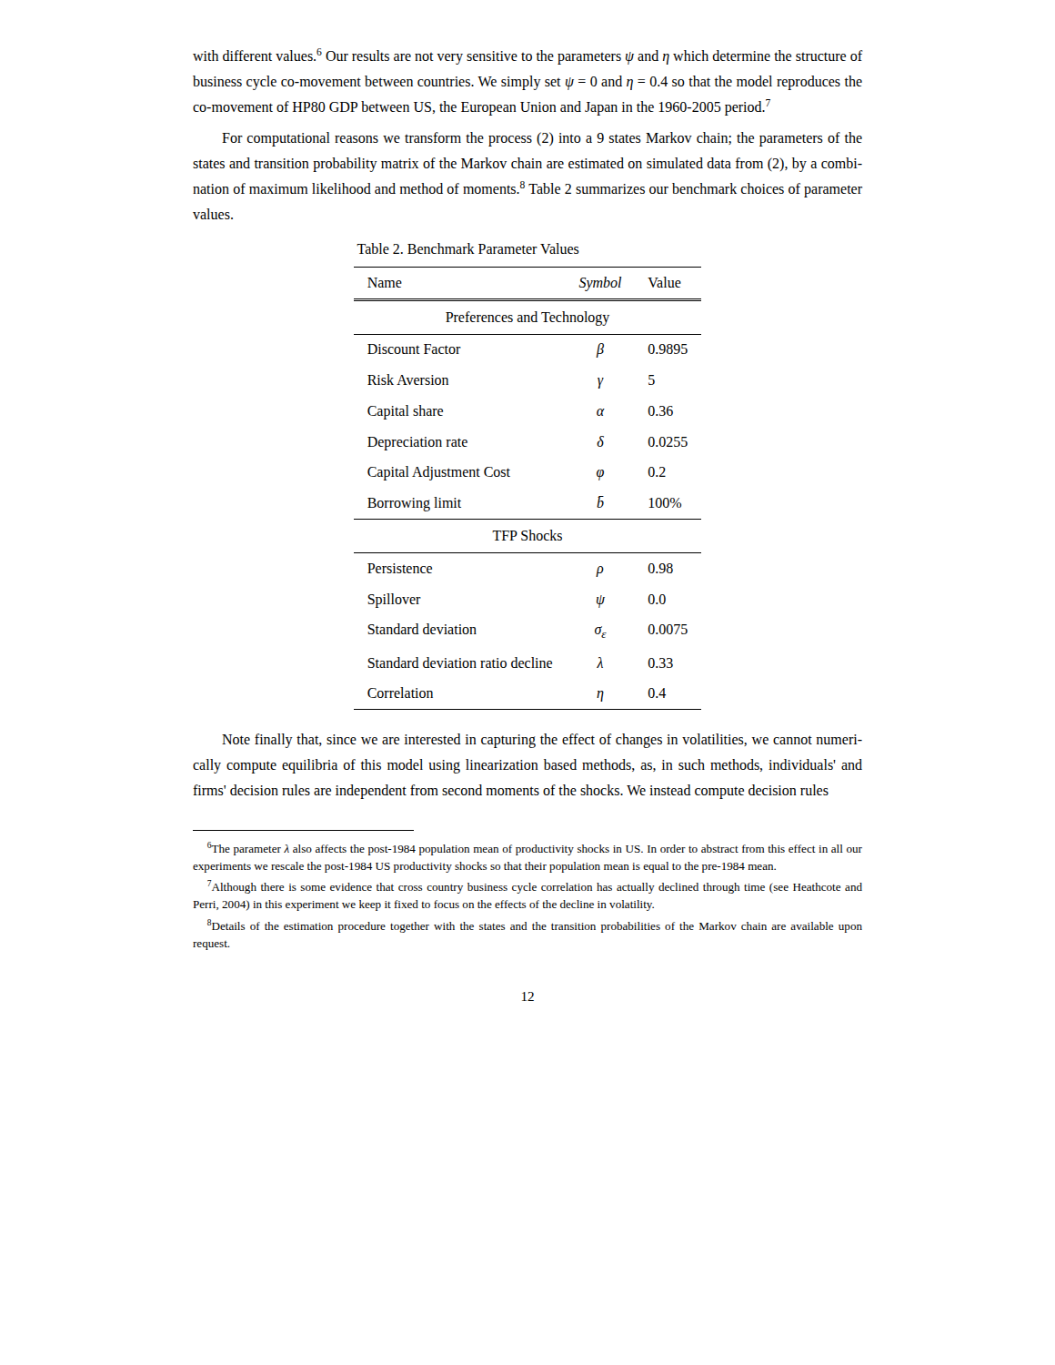with different values.6 Our results are not very sensitive to the parameters ψ and η which determine the structure of business cycle co-movement between countries. We simply set ψ = 0 and η = 0.4 so that the model reproduces the co-movement of HP80 GDP between US, the European Union and Japan in the 1960-2005 period.7
For computational reasons we transform the process (2) into a 9 states Markov chain; the parameters of the states and transition probability matrix of the Markov chain are estimated on simulated data from (2), by a combination of maximum likelihood and method of moments.8 Table 2 summarizes our benchmark choices of parameter values.
Table 2. Benchmark Parameter Values
| Name | Symbol | Value |
| --- | --- | --- |
| Preferences and Technology |
| Discount Factor | β | 0.9895 |
| Risk Aversion | γ | 5 |
| Capital share | α | 0.36 |
| Depreciation rate | δ | 0.0255 |
| Capital Adjustment Cost | φ | 0.2 |
| Borrowing limit | b̄ | 100% |
| TFP Shocks |
| Persistence | ρ | 0.98 |
| Spillover | ψ | 0.0 |
| Standard deviation | σ ε | 0.0075 |
| Standard deviation ratio decline | λ | 0.33 |
| Correlation | η | 0.4 |
Note finally that, since we are interested in capturing the effect of changes in volatilities, we cannot numerically compute equilibria of this model using linearization based methods, as, in such methods, individuals' and firms' decision rules are independent from second moments of the shocks. We instead compute decision rules
6The parameter λ also affects the post-1984 population mean of productivity shocks in US. In order to abstract from this effect in all our experiments we rescale the post-1984 US productivity shocks so that their population mean is equal to the pre-1984 mean.
7Although there is some evidence that cross country business cycle correlation has actually declined through time (see Heathcote and Perri, 2004) in this experiment we keep it fixed to focus on the effects of the decline in volatility.
8Details of the estimation procedure together with the states and the transition probabilities of the Markov chain are available upon request.
12